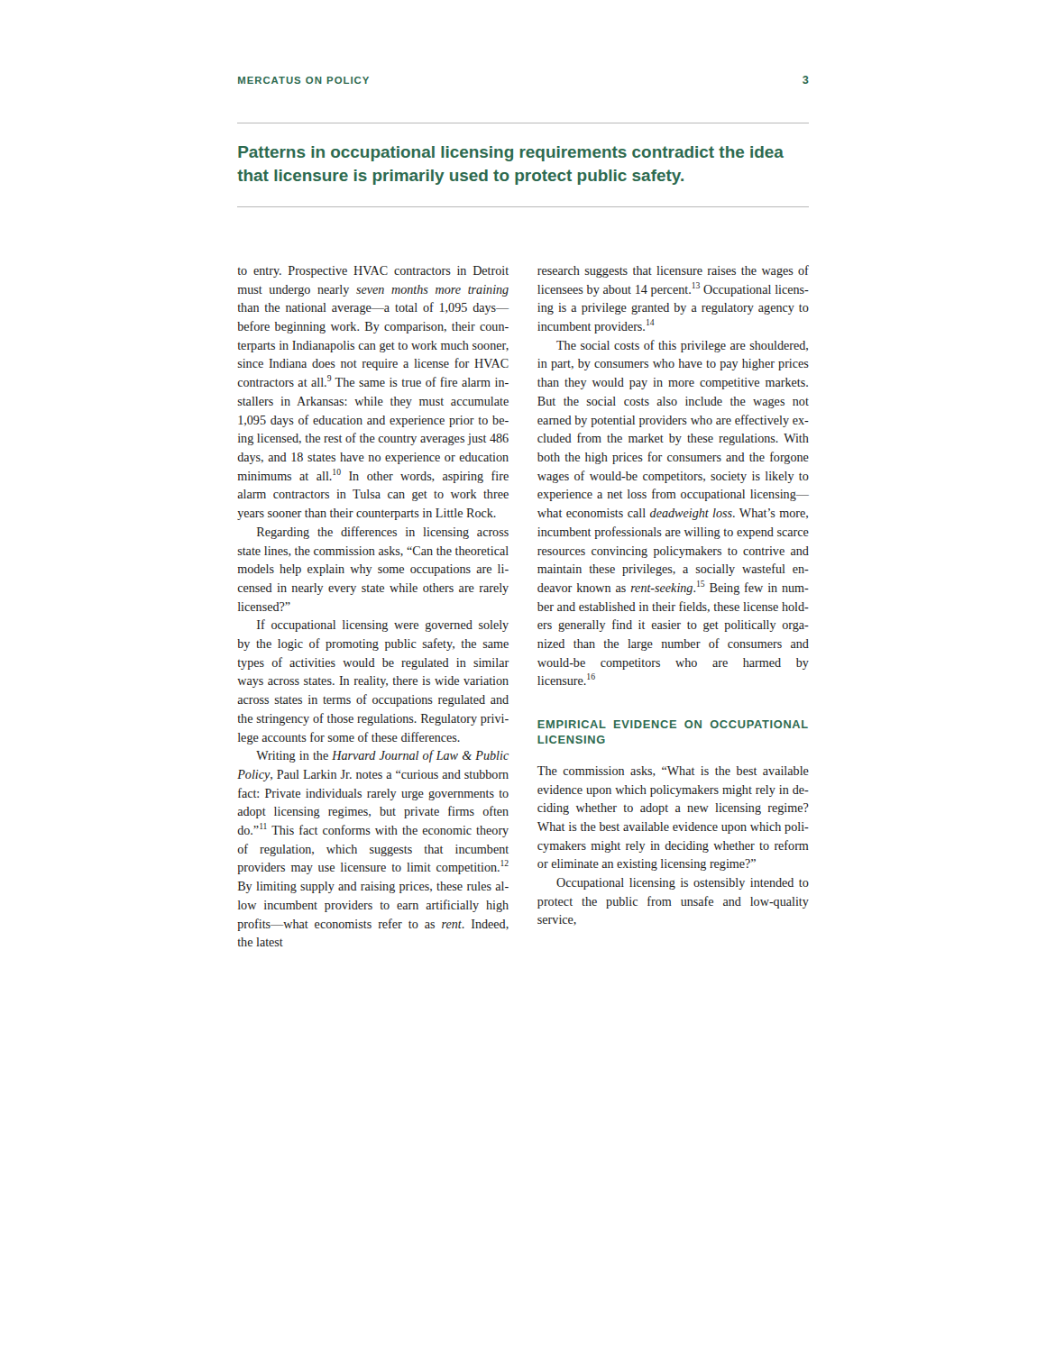MERCATUS ON POLICY
3
Patterns in occupational licensing requirements contradict the idea that licensure is primarily used to protect public safety.
to entry. Prospective HVAC contractors in Detroit must undergo nearly seven months more training than the national average—a total of 1,095 days—before beginning work. By comparison, their counterparts in Indianapolis can get to work much sooner, since Indiana does not require a license for HVAC contractors at all.9 The same is true of fire alarm installers in Arkansas: while they must accumulate 1,095 days of education and experience prior to being licensed, the rest of the country averages just 486 days, and 18 states have no experience or education minimums at all.10 In other words, aspiring fire alarm contractors in Tulsa can get to work three years sooner than their counterparts in Little Rock.
Regarding the differences in licensing across state lines, the commission asks, “Can the theoretical models help explain why some occupations are licensed in nearly every state while others are rarely licensed?”
If occupational licensing were governed solely by the logic of promoting public safety, the same types of activities would be regulated in similar ways across states. In reality, there is wide variation across states in terms of occupations regulated and the stringency of those regulations. Regulatory privilege accounts for some of these differences.
Writing in the Harvard Journal of Law & Public Policy, Paul Larkin Jr. notes a “curious and stubborn fact: Private individuals rarely urge governments to adopt licensing regimes, but private firms often do.”11 This fact conforms with the economic theory of regulation, which suggests that incumbent providers may use licensure to limit competition.12 By limiting supply and raising prices, these rules allow incumbent providers to earn artificially high profits—what economists refer to as rent. Indeed, the latest
research suggests that licensure raises the wages of licensees by about 14 percent.13 Occupational licensing is a privilege granted by a regulatory agency to incumbent providers.14
The social costs of this privilege are shouldered, in part, by consumers who have to pay higher prices than they would pay in more competitive markets. But the social costs also include the wages not earned by potential providers who are effectively excluded from the market by these regulations. With both the high prices for consumers and the forgone wages of would-be competitors, society is likely to experience a net loss from occupational licensing—what economists call deadweight loss. What’s more, incumbent professionals are willing to expend scarce resources convincing policymakers to contrive and maintain these privileges, a socially wasteful endeavor known as rent-seeking.15 Being few in number and established in their fields, these license holders generally find it easier to get politically organized than the large number of consumers and would-be competitors who are harmed by licensure.16
EMPIRICAL EVIDENCE ON OCCUPATIONAL LICENSING
The commission asks, “What is the best available evidence upon which policymakers might rely in deciding whether to adopt a new licensing regime? What is the best available evidence upon which policymakers might rely in deciding whether to reform or eliminate an existing licensing regime?”
Occupational licensing is ostensibly intended to protect the public from unsafe and low-quality service,